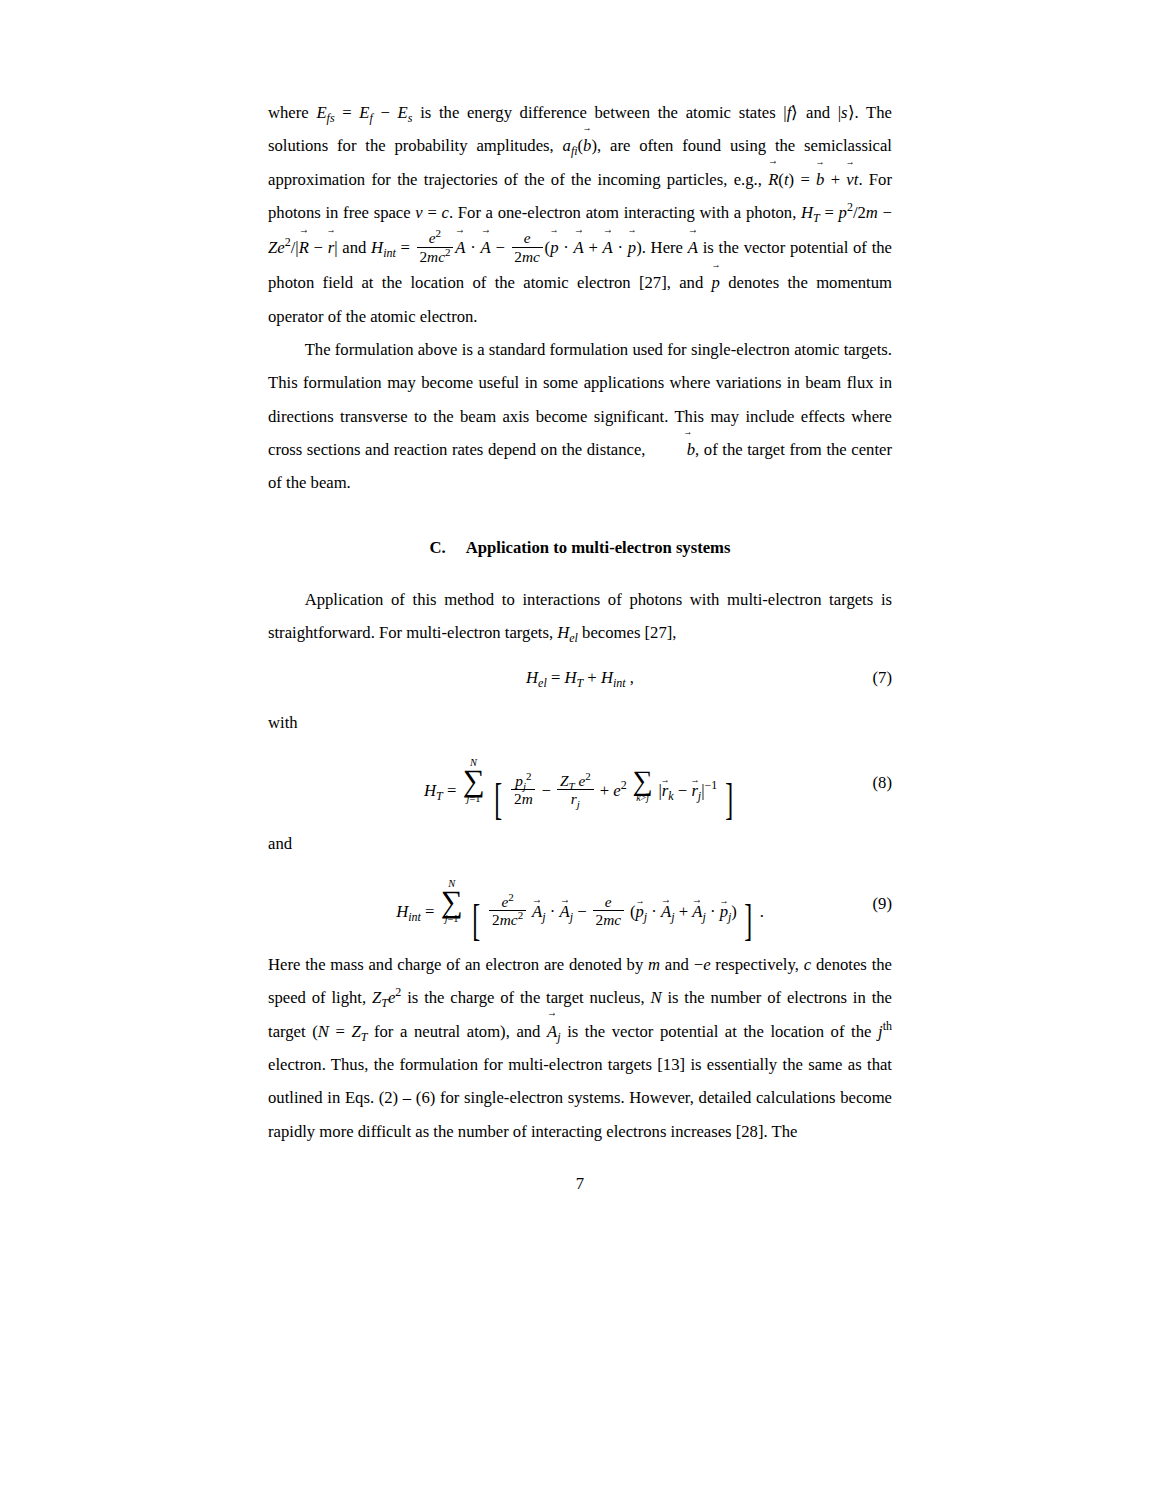where Efs = Ef − Es is the energy difference between the atomic states |f⟩ and |s⟩. The solutions for the probability amplitudes, afi(b), are often found using the semiclassical approximation for the trajectories of the of the incoming particles, e.g., R(t) = b + vt. For photons in free space v = c. For a one-electron atom interacting with a photon, HT = p2/2m − Ze2/|R − r| and Hint = e22mc2 A · A − e 2mc(p · A + A · p). Here A is the vector potential of the photon field at the location of the atomic electron [27], and p denotes the momentum operator of the atomic electron.
The formulation above is a standard formulation used for single-electron atomic targets. This formulation may become useful in some applications where variations in beam flux in directions transverse to the beam axis become significant. This may include effects where cross sections and reaction rates depend on the distance, b, of the target from the center of the beam.
C. Application to multi-electron systems
Application of this method to interactions of photons with multi-electron targets is straightforward. For multi-electron targets, Hel becomes [27],
Hel = HT + Hint ,
(7)
with
HT = N∑j=1 [ pj22m − ZT e2 rj + e2 ∑k>j |rk − rj|−1 ]
(8)
and
Hint = N∑j=1 [ e22mc2 Aj · Aj − e 2mc (pj · Aj + Aj · pj) ] .
(9)
Here the mass and charge of an electron are denoted by m and −e respectively, c denotes the speed of light, ZTe2 is the charge of the target nucleus, N is the number of electrons in the target (N = ZT for a neutral atom), and Aj is the vector potential at the location of the jth electron. Thus, the formulation for multi-electron targets [13] is essentially the same as that outlined in Eqs. (2) – (6) for single-electron systems. However, detailed calculations become rapidly more difficult as the number of interacting electrons increases [28]. The
7